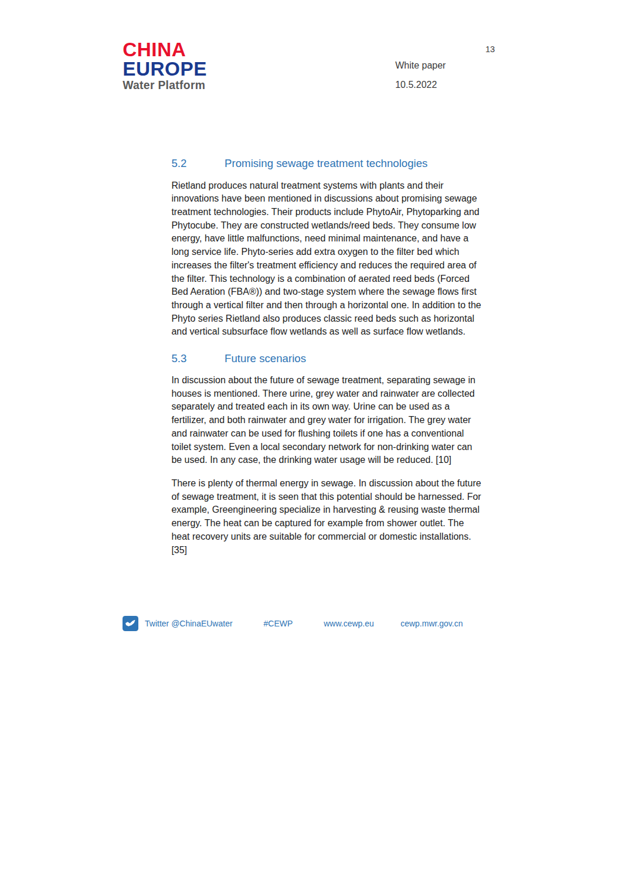CHINA EUROPE Water Platform
13
White paper
10.5.2022
5.2 Promising sewage treatment technologies
Rietland produces natural treatment systems with plants and their innovations have been mentioned in discussions about promising sewage treatment technologies. Their products include PhytoAir, Phytoparking and Phytocube. They are constructed wetlands/reed beds. They consume low energy, have little malfunctions, need minimal maintenance, and have a long service life. Phyto-series add extra oxygen to the filter bed which increases the filter's treatment efficiency and reduces the required area of the filter. This technology is a combination of aerated reed beds (Forced Bed Aeration (FBA®)) and two-stage system where the sewage flows first through a vertical filter and then through a horizontal one. In addition to the Phyto series Rietland also produces classic reed beds such as horizontal and vertical subsurface flow wetlands as well as surface flow wetlands.
5.3 Future scenarios
In discussion about the future of sewage treatment, separating sewage in houses is mentioned. There urine, grey water and rainwater are collected separately and treated each in its own way. Urine can be used as a fertilizer, and both rainwater and grey water for irrigation. The grey water and rainwater can be used for flushing toilets if one has a conventional toilet system. Even a local secondary network for non-drinking water can be used. In any case, the drinking water usage will be reduced. [10]
There is plenty of thermal energy in sewage. In discussion about the future of sewage treatment, it is seen that this potential should be harnessed. For example, Greengineering specialize in harvesting & reusing waste thermal energy. The heat can be captured for example from shower outlet. The heat recovery units are suitable for commercial or domestic installations. [35]
Twitter @ChinaEUwater #CEWP www.cewp.eu cewp.mwr.gov.cn